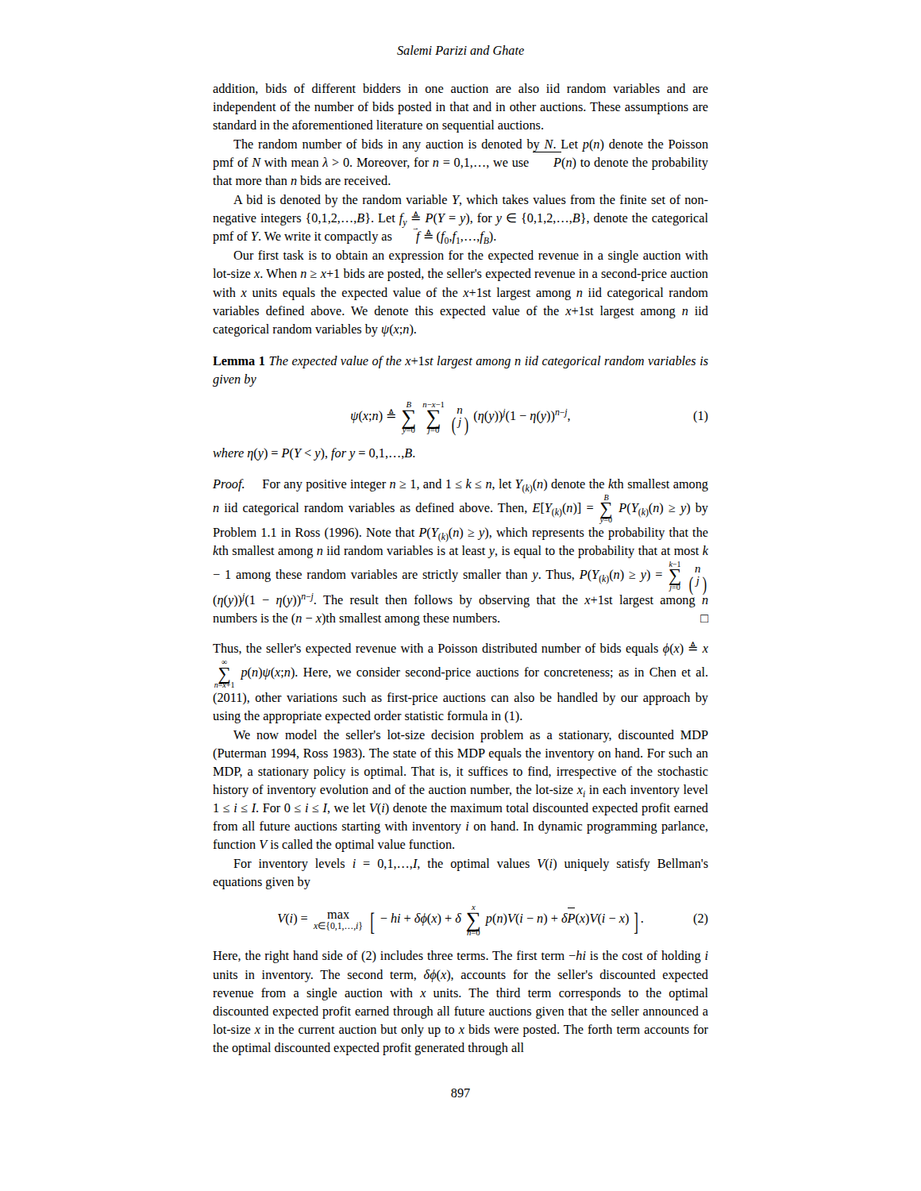Salemi Parizi and Ghate
addition, bids of different bidders in one auction are also iid random variables and are independent of the number of bids posted in that and in other auctions. These assumptions are standard in the aforementioned literature on sequential auctions.
The random number of bids in any auction is denoted by N. Let p(n) denote the Poisson pmf of N with mean λ > 0. Moreover, for n = 0,1,…, we use P(n) to denote the probability that more than n bids are received.
A bid is denoted by the random variable Y, which takes values from the finite set of non-negative integers {0,1,2,…,B}. Let fy ≜ P(Y = y), for y ∈ {0,1,2,…,B}, denote the categorical pmf of Y. We write it compactly as f ≜ (f0,f1,…,fB).
Our first task is to obtain an expression for the expected revenue in a single auction with lot-size x. When n ≥ x+1 bids are posted, the seller's expected revenue in a second-price auction with x units equals the expected value of the x+1st largest among n iid categorical random variables defined above. We denote this expected value of the x+1st largest among n iid categorical random variables by ψ(x;n).
Lemma 1 The expected value of the x+1st largest among n iid categorical random variables is given by
ψ(x;n) ≜ B∑y=0 n−x−1∑j=0 (nj) (η(y))j(1 − η(y))n−j, (1)
where η(y) = P(Y < y), for y = 0,1,…,B.
Proof. For any positive integer n ≥ 1, and 1 ≤ k ≤ n, let Y(k)(n) denote the kth smallest among n iid categorical random variables as defined above. Then, E[Y(k)(n)] = B∑y=0 P(Y(k)(n) ≥ y) by Problem 1.1 in Ross (1996). Note that P(Y(k)(n) ≥ y), which represents the probability that the kth smallest among n iid random variables is at least y, is equal to the probability that at most k − 1 among these random variables are strictly smaller than y. Thus, P(Y(k)(n) ≥ y) = k−1∑j=0 (nj)(η(y))j(1 − η(y))n−j. The result then follows by observing that the x+1st largest among n numbers is the (n − x)th smallest among these numbers.□
Thus, the seller's expected revenue with a Poisson distributed number of bids equals ϕ(x) ≜ x ∞∑n=x+1 p(n)ψ(x;n). Here, we consider second-price auctions for concreteness; as in Chen et al. (2011), other variations such as first-price auctions can also be handled by our approach by using the appropriate expected order statistic formula in (1).
We now model the seller's lot-size decision problem as a stationary, discounted MDP (Puterman 1994, Ross 1983). The state of this MDP equals the inventory on hand. For such an MDP, a stationary policy is optimal. That is, it suffices to find, irrespective of the stochastic history of inventory evolution and of the auction number, the lot-size xi in each inventory level 1 ≤ i ≤ I. For 0 ≤ i ≤ I, we let V(i) denote the maximum total discounted expected profit earned from all future auctions starting with inventory i on hand. In dynamic programming parlance, function V is called the optimal value function.
For inventory levels i = 0,1,…,I, the optimal values V(i) uniquely satisfy Bellman's equations given by
V(i) = max x∈{0,1,…,i} [ − hi + δϕ(x) + δ x∑n=0 p(n)V(i − n) + δP(x)V(i − x) ]. (2)
Here, the right hand side of (2) includes three terms. The first term −hi is the cost of holding i units in inventory. The second term, δϕ(x), accounts for the seller's discounted expected revenue from a single auction with x units. The third term corresponds to the optimal discounted expected profit earned through all future auctions given that the seller announced a lot-size x in the current auction but only up to x bids were posted. The forth term accounts for the optimal discounted expected profit generated through all
897